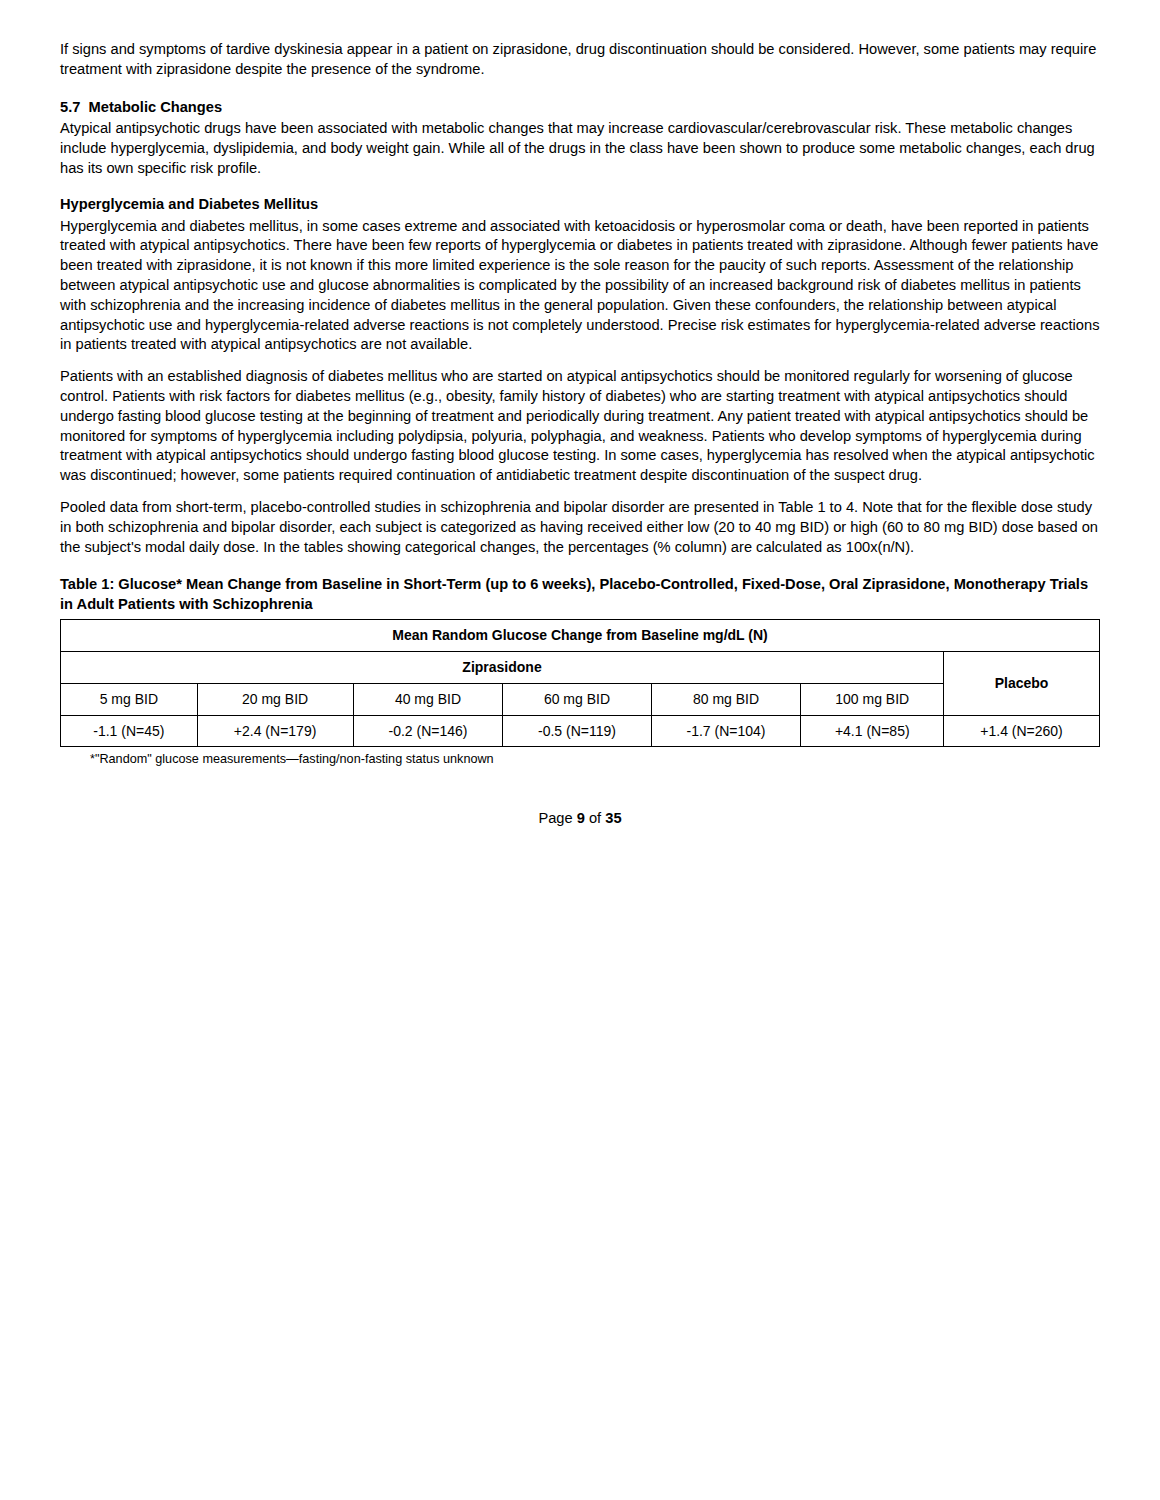If signs and symptoms of tardive dyskinesia appear in a patient on ziprasidone, drug discontinuation should be considered. However, some patients may require treatment with ziprasidone despite the presence of the syndrome.
5.7 Metabolic Changes
Atypical antipsychotic drugs have been associated with metabolic changes that may increase cardiovascular/cerebrovascular risk. These metabolic changes include hyperglycemia, dyslipidemia, and body weight gain. While all of the drugs in the class have been shown to produce some metabolic changes, each drug has its own specific risk profile.
Hyperglycemia and Diabetes Mellitus
Hyperglycemia and diabetes mellitus, in some cases extreme and associated with ketoacidosis or hyperosmolar coma or death, have been reported in patients treated with atypical antipsychotics. There have been few reports of hyperglycemia or diabetes in patients treated with ziprasidone. Although fewer patients have been treated with ziprasidone, it is not known if this more limited experience is the sole reason for the paucity of such reports. Assessment of the relationship between atypical antipsychotic use and glucose abnormalities is complicated by the possibility of an increased background risk of diabetes mellitus in patients with schizophrenia and the increasing incidence of diabetes mellitus in the general population. Given these confounders, the relationship between atypical antipsychotic use and hyperglycemia-related adverse reactions is not completely understood. Precise risk estimates for hyperglycemia-related adverse reactions in patients treated with atypical antipsychotics are not available.
Patients with an established diagnosis of diabetes mellitus who are started on atypical antipsychotics should be monitored regularly for worsening of glucose control. Patients with risk factors for diabetes mellitus (e.g., obesity, family history of diabetes) who are starting treatment with atypical antipsychotics should undergo fasting blood glucose testing at the beginning of treatment and periodically during treatment. Any patient treated with atypical antipsychotics should be monitored for symptoms of hyperglycemia including polydipsia, polyuria, polyphagia, and weakness. Patients who develop symptoms of hyperglycemia during treatment with atypical antipsychotics should undergo fasting blood glucose testing. In some cases, hyperglycemia has resolved when the atypical antipsychotic was discontinued; however, some patients required continuation of antidiabetic treatment despite discontinuation of the suspect drug.
Pooled data from short-term, placebo-controlled studies in schizophrenia and bipolar disorder are presented in Table 1 to 4. Note that for the flexible dose study in both schizophrenia and bipolar disorder, each subject is categorized as having received either low (20 to 40 mg BID) or high (60 to 80 mg BID) dose based on the subject's modal daily dose. In the tables showing categorical changes, the percentages (% column) are calculated as 100x(n/N).
Table 1: Glucose* Mean Change from Baseline in Short-Term (up to 6 weeks), Placebo-Controlled, Fixed-Dose, Oral Ziprasidone, Monotherapy Trials in Adult Patients with Schizophrenia
| Mean Random Glucose Change from Baseline mg/dL (N) |
| Ziprasidone | Placebo |
| 5 mg BID | 20 mg BID | 40 mg BID | 60 mg BID | 80 mg BID | 100 mg BID |
| -1.1 (N=45) | +2.4 (N=179) | -0.2 (N=146) | -0.5 (N=119) | -1.7 (N=104) | +4.1 (N=85) | +1.4 (N=260) |
*"Random" glucose measurements—fasting/non-fasting status unknown
Page 9 of 35